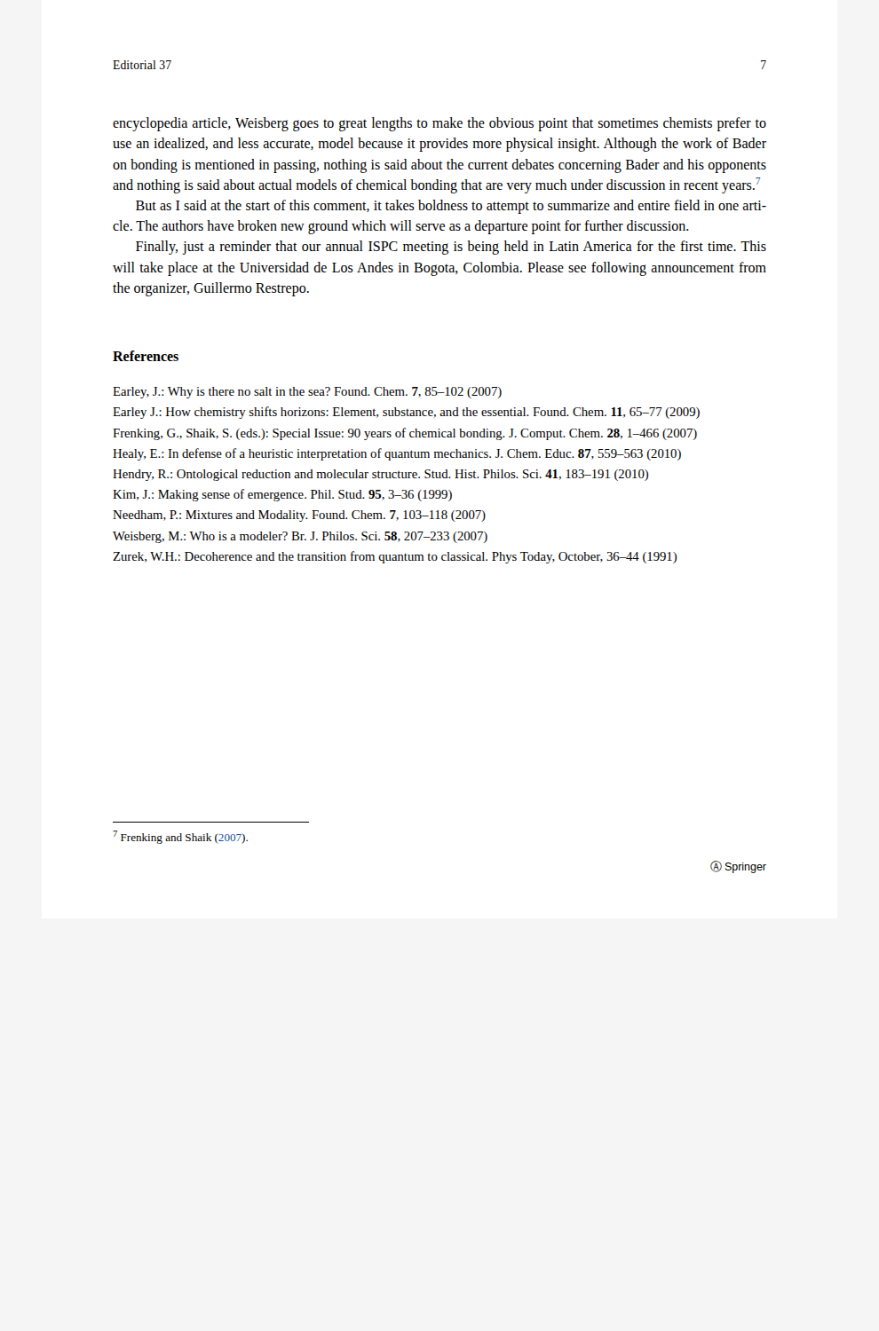Editorial 37 7
encyclopedia article, Weisberg goes to great lengths to make the obvious point that sometimes chemists prefer to use an idealized, and less accurate, model because it provides more physical insight. Although the work of Bader on bonding is mentioned in passing, nothing is said about the current debates concerning Bader and his opponents and nothing is said about actual models of chemical bonding that are very much under discussion in recent years.7
But as I said at the start of this comment, it takes boldness to attempt to summarize and entire field in one article. The authors have broken new ground which will serve as a departure point for further discussion.
Finally, just a reminder that our annual ISPC meeting is being held in Latin America for the first time. This will take place at the Universidad de Los Andes in Bogota, Colombia. Please see following announcement from the organizer, Guillermo Restrepo.
References
Earley, J.: Why is there no salt in the sea? Found. Chem. 7, 85–102 (2007)
Earley J.: How chemistry shifts horizons: Element, substance, and the essential. Found. Chem. 11, 65–77 (2009)
Frenking, G., Shaik, S. (eds.): Special Issue: 90 years of chemical bonding. J. Comput. Chem. 28, 1–466 (2007)
Healy, E.: In defense of a heuristic interpretation of quantum mechanics. J. Chem. Educ. 87, 559–563 (2010)
Hendry, R.: Ontological reduction and molecular structure. Stud. Hist. Philos. Sci. 41, 183–191 (2010)
Kim, J.: Making sense of emergence. Phil. Stud. 95, 3–36 (1999)
Needham, P.: Mixtures and Modality. Found. Chem. 7, 103–118 (2007)
Weisberg, M.: Who is a modeler? Br. J. Philos. Sci. 58, 207–233 (2007)
Zurek, W.H.: Decoherence and the transition from quantum to classical. Phys Today, October, 36–44 (1991)
7 Frenking and Shaik (2007).
ⒶSpringer